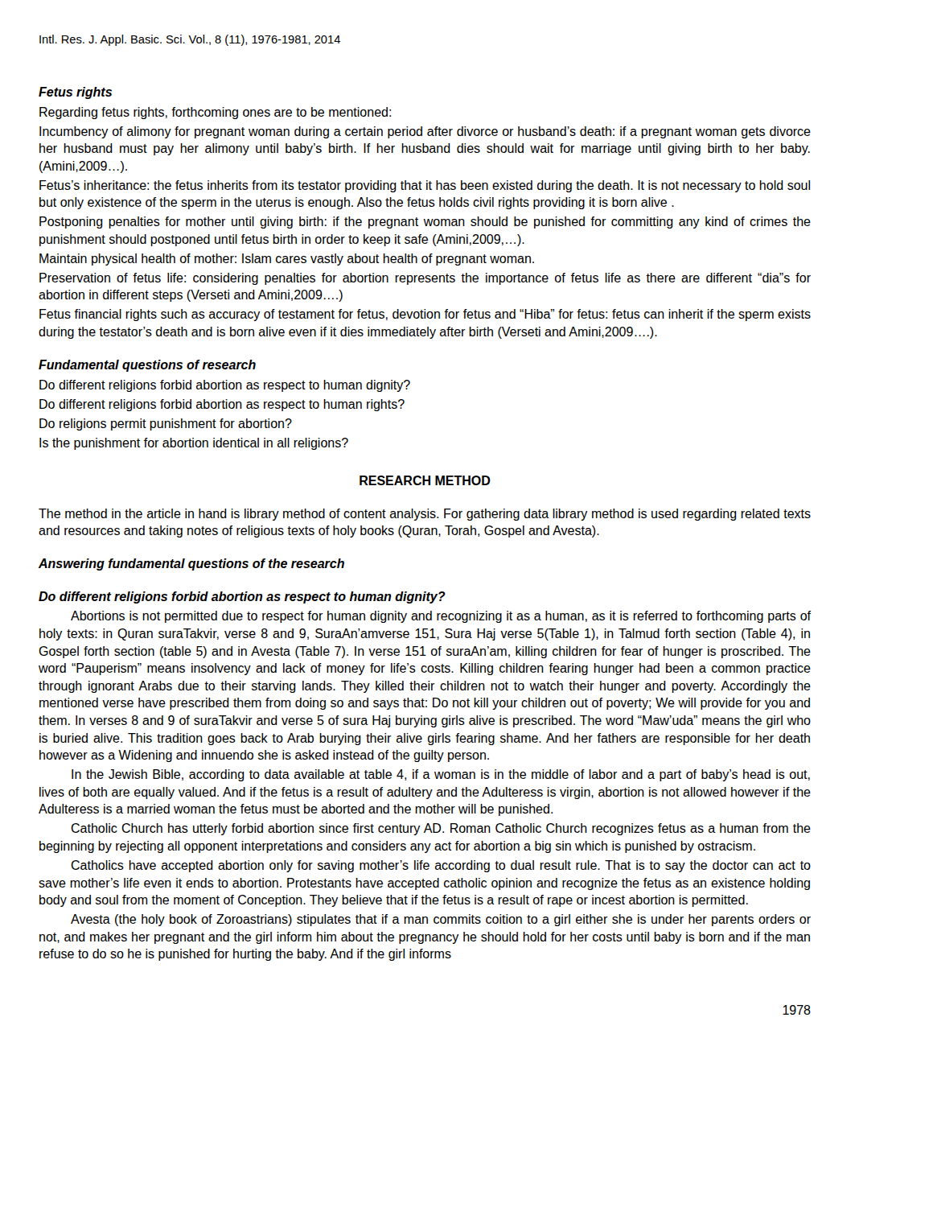Intl. Res. J. Appl. Basic. Sci. Vol., 8 (11), 1976-1981, 2014
Fetus rights
Regarding fetus rights, forthcoming ones are to be mentioned:
Incumbency of alimony for pregnant woman during a certain period after divorce or husband’s death: if a pregnant woman gets divorce her husband must pay her alimony until baby’s birth. If her husband dies should wait for marriage until giving birth to her baby. (Amini,2009…).
Fetus’s inheritance: the fetus inherits from its testator providing that it has been existed during the death. It is not necessary to hold soul but only existence of the sperm in the uterus is enough. Also the fetus holds civil rights providing it is born alive .
Postponing penalties for mother until giving birth: if the pregnant woman should be punished for committing any kind of crimes the punishment should postponed until fetus birth in order to keep it safe (Amini,2009,…).
Maintain physical health of mother: Islam cares vastly about health of pregnant woman.
Preservation of fetus life: considering penalties for abortion represents the importance of fetus life as there are different “dia”s for abortion in different steps (Verseti and Amini,2009….)
Fetus financial rights such as accuracy of testament for fetus, devotion for fetus and “Hiba” for fetus: fetus can inherit if the sperm exists during the testator’s death and is born alive even if it dies immediately after birth (Verseti and Amini,2009….).
Fundamental questions of research
Do different religions forbid abortion as respect to human dignity?
Do different religions forbid abortion as respect to human rights?
Do religions permit punishment for abortion?
Is the punishment for abortion identical in all religions?
RESEARCH METHOD
The method in the article in hand is library method of content analysis. For gathering data library method is used regarding related texts and resources and taking notes of religious texts of holy books (Quran, Torah, Gospel and Avesta).
Answering fundamental questions of the research
Do different religions forbid abortion as respect to human dignity?
Abortions is not permitted due to respect for human dignity and recognizing it as a human, as it is referred to forthcoming parts of holy texts: in Quran suraTakvir, verse 8 and 9, SuraAn’amverse 151, Sura Haj verse 5(Table 1), in Talmud forth section (Table 4), in Gospel forth section (table 5) and in Avesta (Table 7). In verse 151 of suraAn’am, killing children for fear of hunger is proscribed. The word “Pauperism” means insolvency and lack of money for life’s costs. Killing children fearing hunger had been a common practice through ignorant Arabs due to their starving lands. They killed their children not to watch their hunger and poverty. Accordingly the mentioned verse have prescribed them from doing so and says that: Do not kill your children out of poverty; We will provide for you and them. In verses 8 and 9 of suraTakvir and verse 5 of sura Haj burying girls alive is prescribed. The word “Maw’uda” means the girl who is buried alive. This tradition goes back to Arab burying their alive girls fearing shame. And her fathers are responsible for her death however as a Widening and innuendo she is asked instead of the guilty person.
In the Jewish Bible, according to data available at table 4, if a woman is in the middle of labor and a part of baby’s head is out, lives of both are equally valued. And if the fetus is a result of adultery and the Adulteress is virgin, abortion is not allowed however if the Adulteress is a married woman the fetus must be aborted and the mother will be punished.
Catholic Church has utterly forbid abortion since first century AD. Roman Catholic Church recognizes fetus as a human from the beginning by rejecting all opponent interpretations and considers any act for abortion a big sin which is punished by ostracism.
Catholics have accepted abortion only for saving mother’s life according to dual result rule. That is to say the doctor can act to save mother’s life even it ends to abortion. Protestants have accepted catholic opinion and recognize the fetus as an existence holding body and soul from the moment of Conception. They believe that if the fetus is a result of rape or incest abortion is permitted.
Avesta (the holy book of Zoroastrians) stipulates that if a man commits coition to a girl either she is under her parents orders or not, and makes her pregnant and the girl inform him about the pregnancy he should hold for her costs until baby is born and if the man refuse to do so he is punished for hurting the baby. And if the girl informs
1978